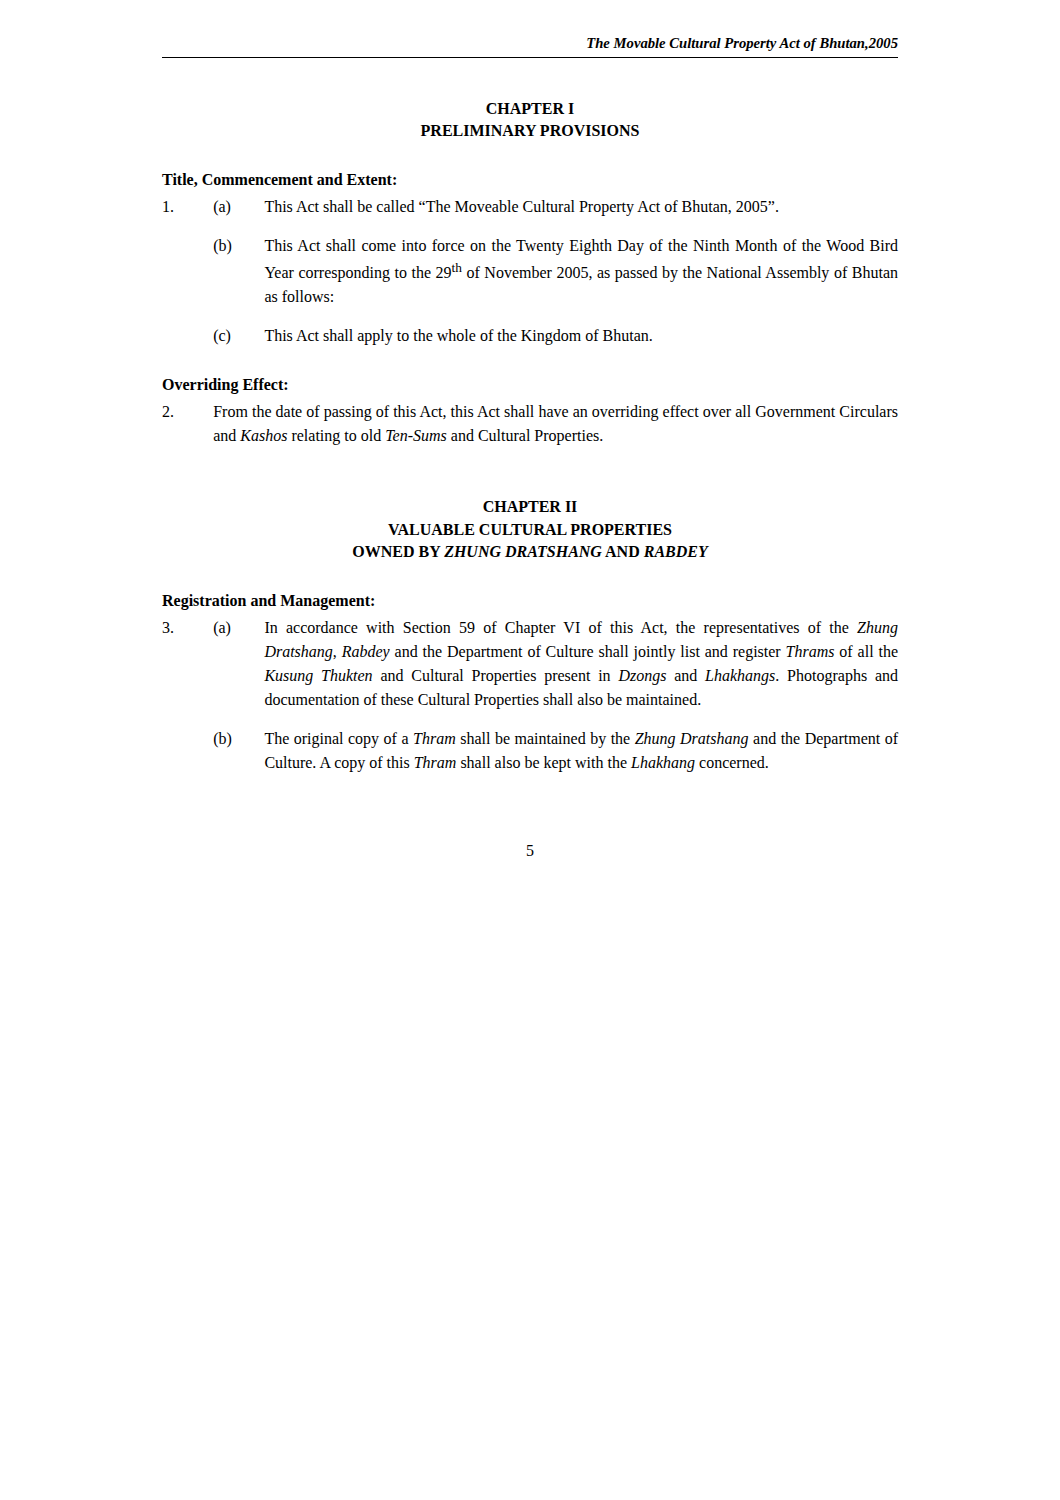The Movable Cultural Property Act of Bhutan,2005
Chapter I Preliminary Provisions
Title, Commencement and Extent:
1.
(a) This Act shall be called “The Moveable Cultural Property Act of Bhutan, 2005”.
(b) This Act shall come into force on the Twenty Eighth Day of the Ninth Month of the Wood Bird Year corresponding to the 29th of November 2005, as passed by the National Assembly of Bhutan as follows:
(c) This Act shall apply to the whole of the Kingdom of Bhutan.
Overriding Effect:
2. From the date of passing of this Act, this Act shall have an overriding effect over all Government Circulars and Kashos relating to old Ten-Sums and Cultural Properties.
Chapter II Valuable Cultural Properties Owned by Zhung Dratshang and Rabdey
Registration and Management:
3.
(a) In accordance with Section 59 of Chapter VI of this Act, the representatives of the Zhung Dratshang, Rabdey and the Department of Culture shall jointly list and register Thrams of all the Kusung Thukten and Cultural Properties present in Dzongs and Lhakhangs. Photographs and documentation of these Cultural Properties shall also be maintained.
(b) The original copy of a Thram shall be maintained by the Zhung Dratshang and the Department of Culture. A copy of this Thram shall also be kept with the Lhakhang concerned.
5